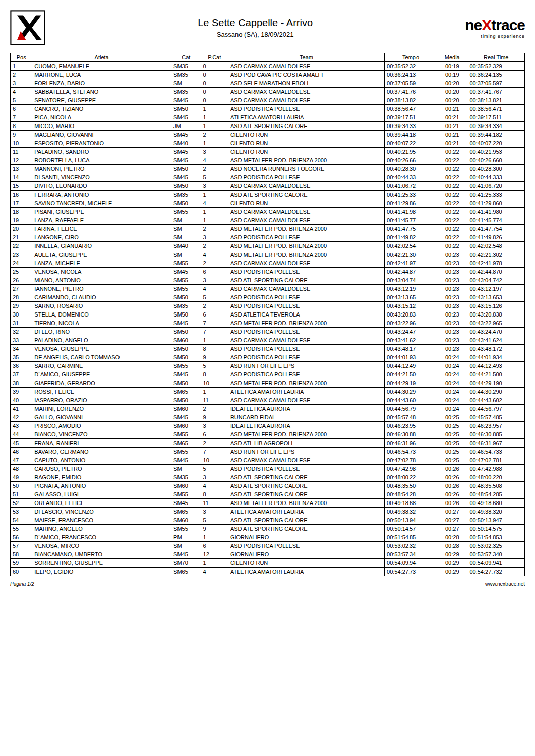Le Sette Cappelle - Arrivo
Sassano (SA), 18/09/2021
neXtrace
timing experience
| Pos | Atleta | Cat | P.Cat | Team | Tempo | Media | Real Time |
| --- | --- | --- | --- | --- | --- | --- | --- |
| 1 | CUOMO, EMANUELE | SM35 | 0 | ASD CARMAX CAMALDOLESE | 00:35:52.32 | 00:19 | 00:35:52.329 |
| 2 | MARRONE, LUCA | SM35 | 0 | ASD POD CAVA PIC COSTA AMALFI | 00:36:24.13 | 00:19 | 00:36:24.135 |
| 3 | FORLENZA, DARIO | SM | 0 | ASD SELE MARATHON EBOLI | 00:37:05.59 | 00:20 | 00:37:05.597 |
| 4 | SABBATELLA, STEFANO | SM35 | 0 | ASD CARMAX CAMALDOLESE | 00:37:41.76 | 00:20 | 00:37:41.767 |
| 5 | SENATORE, GIUSEPPE | SM45 | 0 | ASD CARMAX CAMALDOLESE | 00:38:13.82 | 00:20 | 00:38:13.821 |
| 6 | CANCRO, TIZIANO | SM50 | 1 | ASD PODISTICA POLLESE | 00:38:56.47 | 00:21 | 00:38:56.471 |
| 7 | PICA, NICOLA | SM45 | 1 | ATLETICA AMATORI LAURIA | 00:39:17.51 | 00:21 | 00:39:17.511 |
| 8 | MICCO, MARIO | JM | 1 | ASD ATL SPORTING CALORE | 00:39:34.33 | 00:21 | 00:39:34.334 |
| 9 | MAGLIANO, GIOVANNI | SM45 | 2 | CILENTO RUN | 00:39:44.18 | 00:21 | 00:39:44.182 |
| 10 | ESPOSITO, PIERANTONIO | SM40 | 1 | CILENTO RUN | 00:40:07.22 | 00:21 | 00:40:07.220 |
| 11 | PALADINO, SANDRO | SM45 | 3 | CILENTO RUN | 00:40:21.95 | 00:22 | 00:40:21.953 |
| 12 | ROBORTELLA, LUCA | SM45 | 4 | ASD METALFER POD. BRIENZA 2000 | 00:40:26.66 | 00:22 | 00:40:26.660 |
| 13 | MANNONI, PIETRO | SM50 | 2 | ASD NOCERA RUNNERS FOLGORE | 00:40:28.30 | 00:22 | 00:40:28.300 |
| 14 | DI SANTI, VINCENZO | SM45 | 5 | ASD PODISTICA POLLESE | 00:40:44.33 | 00:22 | 00:40:44.333 |
| 15 | DIVITO, LEONARDO | SM50 | 3 | ASD CARMAX CAMALDOLESE | 00:41:06.72 | 00:22 | 00:41:06.720 |
| 16 | FERRARA, ANTONIO | SM35 | 1 | ASD ATL SPORTING CALORE | 00:41:25.33 | 00:22 | 00:41:25.333 |
| 17 | SAVINO TANCREDI, MICHELE | SM50 | 4 | CILENTO RUN | 00:41:29.86 | 00:22 | 00:41:29.860 |
| 18 | PISANI, GIUSEPPE | SM55 | 1 | ASD CARMAX CAMALDOLESE | 00:41:41.98 | 00:22 | 00:41:41.980 |
| 19 | LANZA, RAFFAELE | SM | 1 | ASD CARMAX CAMALDOLESE | 00:41:45.77 | 00:22 | 00:41:45.774 |
| 20 | FARINA, FELICE | SM | 2 | ASD METALFER POD. BRIENZA 2000 | 00:41:47.75 | 00:22 | 00:41:47.754 |
| 21 | LANGONE, CIRO | SM | 3 | ASD PODISTICA POLLESE | 00:41:49.82 | 00:22 | 00:41:49.826 |
| 22 | INNELLA, GIANUARIO | SM40 | 2 | ASD METALFER POD. BRIENZA 2000 | 00:42:02.54 | 00:22 | 00:42:02.548 |
| 23 | AULETA, GIUSEPPE | SM | 4 | ASD METALFER POD. BRIENZA 2000 | 00:42:21.30 | 00:23 | 00:42:21.302 |
| 24 | LANZA, MICHELE | SM55 | 2 | ASD CARMAX CAMALDOLESE | 00:42:41.97 | 00:23 | 00:42:41.978 |
| 25 | VENOSA, NICOLA | SM45 | 6 | ASD PODISTICA POLLESE | 00:42:44.87 | 00:23 | 00:42:44.870 |
| 26 | MIANO, ANTONIO | SM55 | 3 | ASD ATL SPORTING CALORE | 00:43:04.74 | 00:23 | 00:43:04.742 |
| 27 | IANNONE, PIETRO | SM55 | 4 | ASD CARMAX CAMALDOLESE | 00:43:12.19 | 00:23 | 00:43:12.197 |
| 28 | CARIMANDO, CLAUDIO | SM50 | 5 | ASD PODISTICA POLLESE | 00:43:13.65 | 00:23 | 00:43:13.653 |
| 29 | SARNO, ROSARIO | SM35 | 2 | ASD PODISTICA POLLESE | 00:43:15.12 | 00:23 | 00:43:15.126 |
| 30 | STELLA, DOMENICO | SM50 | 6 | ASD ATLETICA TEVEROLA | 00:43:20.83 | 00:23 | 00:43:20.838 |
| 31 | TIERNO, NICOLA | SM45 | 7 | ASD METALFER POD. BRIENZA 2000 | 00:43:22.96 | 00:23 | 00:43:22.965 |
| 32 | DI LEO, RINO | SM50 | 7 | ASD PODISTICA POLLESE | 00:43:24.47 | 00:23 | 00:43:24.470 |
| 33 | PALADINO, ANGELO | SM60 | 1 | ASD CARMAX CAMALDOLESE | 00:43:41.62 | 00:23 | 00:43:41.624 |
| 34 | VENOSA, GIUSEPPE | SM50 | 8 | ASD PODISTICA POLLESE | 00:43:48.17 | 00:23 | 00:43:48.172 |
| 35 | DE ANGELIS, CARLO TOMMASO | SM50 | 9 | ASD PODISTICA POLLESE | 00:44:01.93 | 00:24 | 00:44:01.934 |
| 36 | SARRO, CARMINE | SM55 | 5 | ASD RUN FOR LIFE EPS | 00:44:12.49 | 00:24 | 00:44:12.493 |
| 37 | D´AMICO, GIUSEPPE | SM45 | 8 | ASD PODISTICA POLLESE | 00:44:21.50 | 00:24 | 00:44:21.500 |
| 38 | GIAFFRIDA, GERARDO | SM50 | 10 | ASD METALFER POD. BRIENZA 2000 | 00:44:29.19 | 00:24 | 00:44:29.190 |
| 39 | ROSSI, FELICE | SM65 | 1 | ATLETICA AMATORI LAURIA | 00:44:30.29 | 00:24 | 00:44:30.290 |
| 40 | IASPARRO, ORAZIO | SM50 | 11 | ASD CARMAX CAMALDOLESE | 00:44:43.60 | 00:24 | 00:44:43.602 |
| 41 | MARINI, LORENZO | SM60 | 2 | IDEATLETICA AURORA | 00:44:56.79 | 00:24 | 00:44:56.797 |
| 42 | GALLO, GIOVANNI | SM45 | 9 | RUNCARD FIDAL | 00:45:57.48 | 00:25 | 00:45:57.485 |
| 43 | PRISCO, AMODIO | SM60 | 3 | IDEATLETICA AURORA | 00:46:23.95 | 00:25 | 00:46:23.957 |
| 44 | BIANCO, VINCENZO | SM55 | 6 | ASD METALFER POD. BRIENZA 2000 | 00:46:30.88 | 00:25 | 00:46:30.885 |
| 45 | FRANA, RANIERI | SM65 | 2 | ASD ATL LIB AGROPOLI | 00:46:31.96 | 00:25 | 00:46:31.967 |
| 46 | BAVARO, GERMANO | SM55 | 7 | ASD RUN FOR LIFE EPS | 00:46:54.73 | 00:25 | 00:46:54.733 |
| 47 | CAPUTO, ANTONIO | SM45 | 10 | ASD CARMAX CAMALDOLESE | 00:47:02.78 | 00:25 | 00:47:02.781 |
| 48 | CARUSO, PIETRO | SM | 5 | ASD PODISTICA POLLESE | 00:47:42.98 | 00:26 | 00:47:42.988 |
| 49 | RAGONE, EMIDIO | SM35 | 3 | ASD ATL SPORTING CALORE | 00:48:00.22 | 00:26 | 00:48:00.220 |
| 50 | PIGNATA, ANTONIO | SM60 | 4 | ASD ATL SPORTING CALORE | 00:48:35.50 | 00:26 | 00:48:35.508 |
| 51 | GALASSO, LUIGI | SM55 | 8 | ASD ATL SPORTING CALORE | 00:48:54.28 | 00:26 | 00:48:54.285 |
| 52 | ORLANDO, FELICE | SM45 | 11 | ASD METALFER POD. BRIENZA 2000 | 00:49:18.68 | 00:26 | 00:49:18.680 |
| 53 | DI LASCIO, VINCENZO | SM65 | 3 | ATLETICA AMATORI LAURIA | 00:49:38.32 | 00:27 | 00:49:38.320 |
| 54 | MAIESE, FRANCESCO | SM60 | 5 | ASD ATL SPORTING CALORE | 00:50:13.94 | 00:27 | 00:50:13.947 |
| 55 | MARINO, ANGELO | SM55 | 9 | ASD ATL SPORTING CALORE | 00:50:14.57 | 00:27 | 00:50:14.575 |
| 56 | D´AMICO, FRANCESCO | PM | 1 | GIORNALIERO | 00:51:54.85 | 00:28 | 00:51:54.853 |
| 57 | VENOSA, MIRCO | SM | 6 | ASD PODISTICA POLLESE | 00:53:02.32 | 00:28 | 00:53:02.325 |
| 58 | BIANCAMANO, UMBERTO | SM45 | 12 | GIORNALIERO | 00:53:57.34 | 00:29 | 00:53:57.340 |
| 59 | SORRENTINO, GIUSEPPE | SM70 | 1 | CILENTO RUN | 00:54:09.94 | 00:29 | 00:54:09.941 |
| 60 | IELPO, EGIDIO | SM65 | 4 | ATLETICA AMATORI LAURIA | 00:54:27.73 | 00:29 | 00:54:27.732 |
Pagina 1/2
www.nextrace.net